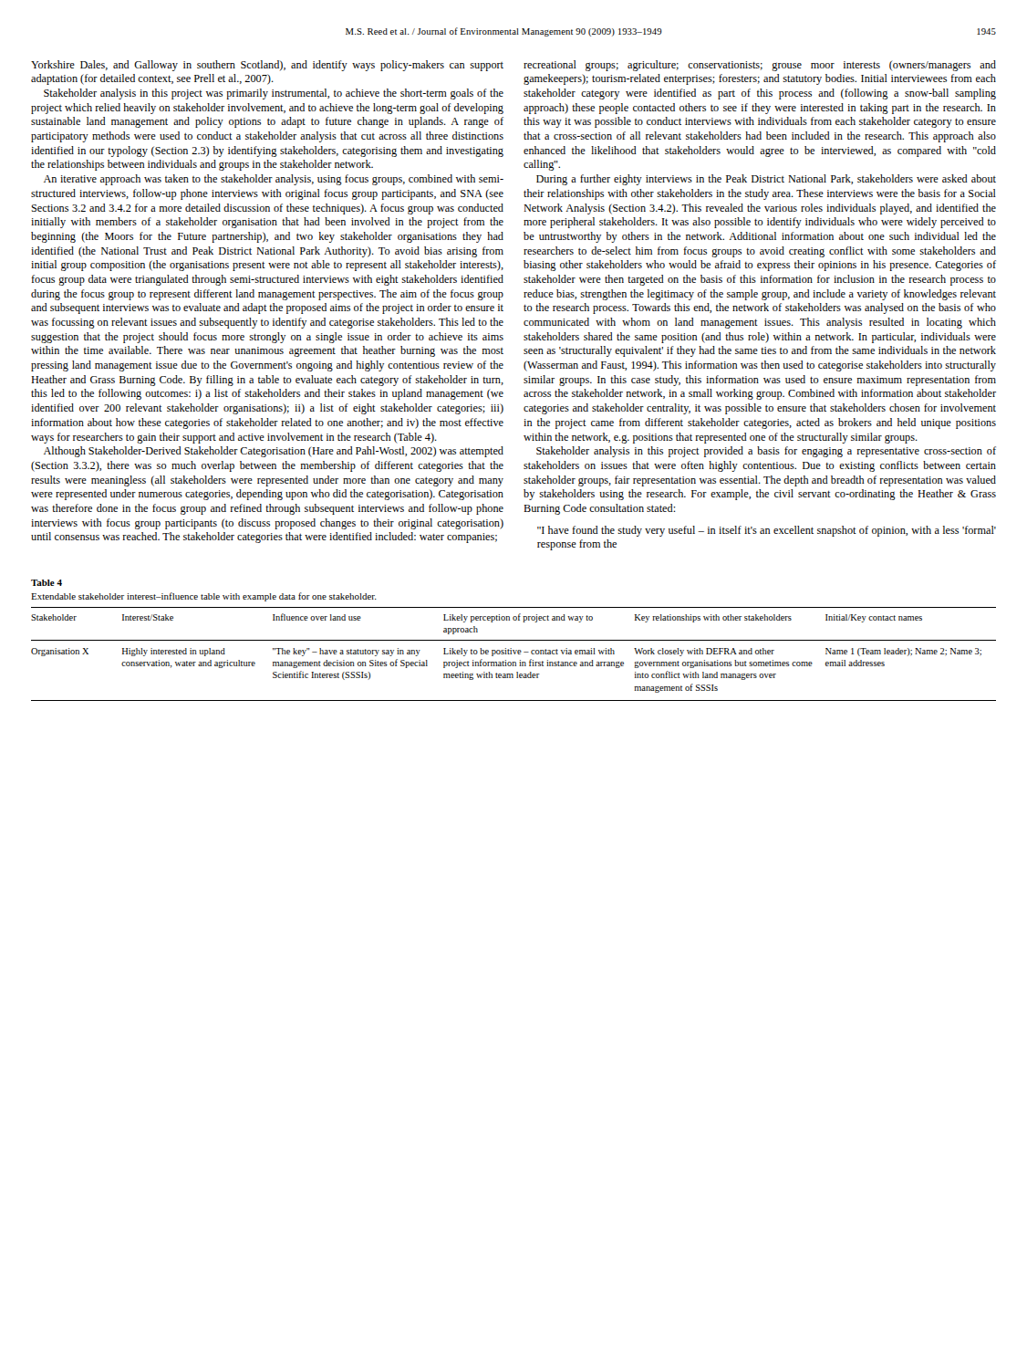M.S. Reed et al. / Journal of Environmental Management 90 (2009) 1933–1949 1945
Yorkshire Dales, and Galloway in southern Scotland), and identify ways policy-makers can support adaptation (for detailed context, see Prell et al., 2007).
Stakeholder analysis in this project was primarily instrumental, to achieve the short-term goals of the project which relied heavily on stakeholder involvement, and to achieve the long-term goal of developing sustainable land management and policy options to adapt to future change in uplands. A range of participatory methods were used to conduct a stakeholder analysis that cut across all three distinctions identified in our typology (Section 2.3) by identifying stakeholders, categorising them and investigating the relationships between individuals and groups in the stakeholder network.
An iterative approach was taken to the stakeholder analysis, using focus groups, combined with semi-structured interviews, follow-up phone interviews with original focus group participants, and SNA (see Sections 3.2 and 3.4.2 for a more detailed discussion of these techniques). A focus group was conducted initially with members of a stakeholder organisation that had been involved in the project from the beginning (the Moors for the Future partnership), and two key stakeholder organisations they had identified (the National Trust and Peak District National Park Authority). To avoid bias arising from initial group composition (the organisations present were not able to represent all stakeholder interests), focus group data were triangulated through semi-structured interviews with eight stakeholders identified during the focus group to represent different land management perspectives. The aim of the focus group and subsequent interviews was to evaluate and adapt the proposed aims of the project in order to ensure it was focussing on relevant issues and subsequently to identify and categorise stakeholders. This led to the suggestion that the project should focus more strongly on a single issue in order to achieve its aims within the time available. There was near unanimous agreement that heather burning was the most pressing land management issue due to the Government's ongoing and highly contentious review of the Heather and Grass Burning Code. By filling in a table to evaluate each category of stakeholder in turn, this led to the following outcomes: i) a list of stakeholders and their stakes in upland management (we identified over 200 relevant stakeholder organisations); ii) a list of eight stakeholder categories; iii) information about how these categories of stakeholder related to one another; and iv) the most effective ways for researchers to gain their support and active involvement in the research (Table 4).
Although Stakeholder-Derived Stakeholder Categorisation (Hare and Pahl-Wostl, 2002) was attempted (Section 3.3.2), there was so much overlap between the membership of different categories that the results were meaningless (all stakeholders were represented under more than one category and many were represented under numerous categories, depending upon who did the categorisation). Categorisation was therefore done in the focus group and refined through subsequent interviews and follow-up phone interviews with focus group participants (to discuss proposed changes to their original categorisation) until consensus was reached. The stakeholder categories that were identified included: water companies;
recreational groups; agriculture; conservationists; grouse moor interests (owners/managers and gamekeepers); tourism-related enterprises; foresters; and statutory bodies. Initial interviewees from each stakeholder category were identified as part of this process and (following a snow-ball sampling approach) these people contacted others to see if they were interested in taking part in the research. In this way it was possible to conduct interviews with individuals from each stakeholder category to ensure that a cross-section of all relevant stakeholders had been included in the research. This approach also enhanced the likelihood that stakeholders would agree to be interviewed, as compared with ''cold calling''.
During a further eighty interviews in the Peak District National Park, stakeholders were asked about their relationships with other stakeholders in the study area. These interviews were the basis for a Social Network Analysis (Section 3.4.2). This revealed the various roles individuals played, and identified the more peripheral stakeholders. It was also possible to identify individuals who were widely perceived to be untrustworthy by others in the network. Additional information about one such individual led the researchers to de-select him from focus groups to avoid creating conflict with some stakeholders and biasing other stakeholders who would be afraid to express their opinions in his presence. Categories of stakeholder were then targeted on the basis of this information for inclusion in the research process to reduce bias, strengthen the legitimacy of the sample group, and include a variety of knowledges relevant to the research process. Towards this end, the network of stakeholders was analysed on the basis of who communicated with whom on land management issues. This analysis resulted in locating which stakeholders shared the same position (and thus role) within a network. In particular, individuals were seen as 'structurally equivalent' if they had the same ties to and from the same individuals in the network (Wasserman and Faust, 1994). This information was then used to categorise stakeholders into structurally similar groups. In this case study, this information was used to ensure maximum representation from across the stakeholder network, in a small working group. Combined with information about stakeholder categories and stakeholder centrality, it was possible to ensure that stakeholders chosen for involvement in the project came from different stakeholder categories, acted as brokers and held unique positions within the network, e.g. positions that represented one of the structurally similar groups.
Stakeholder analysis in this project provided a basis for engaging a representative cross-section of stakeholders on issues that were often highly contentious. Due to existing conflicts between certain stakeholder groups, fair representation was essential. The depth and breadth of representation was valued by stakeholders using the research. For example, the civil servant co-ordinating the Heather & Grass Burning Code consultation stated:
''I have found the study very useful – in itself it's an excellent snapshot of opinion, with a less 'formal' response from the
Table 4
Extendable stakeholder interest–influence table with example data for one stakeholder.
| Stakeholder | Interest/Stake | Influence over land use | Likely perception of project and way to approach | Key relationships with other stakeholders | Initial/Key contact names |
| --- | --- | --- | --- | --- | --- |
| Organisation X | Highly interested in upland conservation, water and agriculture | ''The key'' – have a statutory say in any management decision on Sites of Special Scientific Interest (SSSIs) | Likely to be positive – contact via email with project information in first instance and arrange meeting with team leader | Work closely with DEFRA and other government organisations but sometimes come into conflict with land managers over management of SSSIs | Name 1 (Team leader); Name 2; Name 3; email addresses |